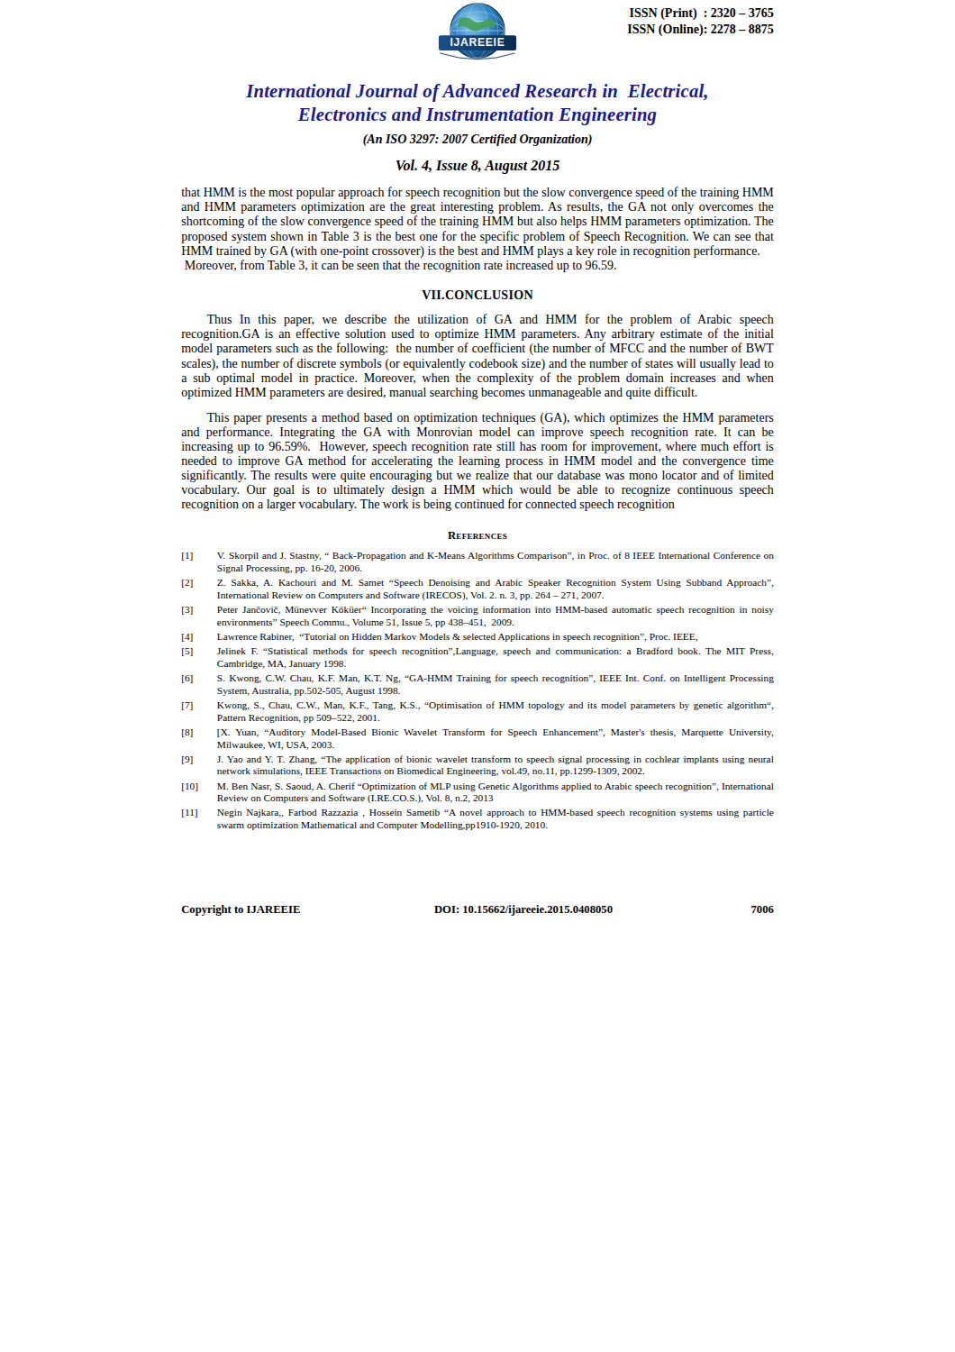IJAREEIE
ISSN (Print) : 2320 – 3765
ISSN (Online): 2278 – 8875
International Journal of Advanced Research in Electrical,
Electronics and Instrumentation Engineering
(An ISO 3297: 2007 Certified Organization)
Vol. 4, Issue 8, August 2015
that HMM is the most popular approach for speech recognition but the slow convergence speed of the training HMM and HMM parameters optimization are the great interesting problem. As results, the GA not only overcomes the shortcoming of the slow convergence speed of the training HMM but also helps HMM parameters optimization. The proposed system shown in Table 3 is the best one for the specific problem of Speech Recognition. We can see that HMM trained by GA (with one-point crossover) is the best and HMM plays a key role in recognition performance.
Moreover, from Table 3, it can be seen that the recognition rate increased up to 96.59.
VII.CONCLUSION
Thus In this paper, we describe the utilization of GA and HMM for the problem of Arabic speech recognition.GA is an effective solution used to optimize HMM parameters. Any arbitrary estimate of the initial model parameters such as the following: the number of coefficient (the number of MFCC and the number of BWT scales), the number of discrete symbols (or equivalently codebook size) and the number of states will usually lead to a sub optimal model in practice. Moreover, when the complexity of the problem domain increases and when optimized HMM parameters are desired, manual searching becomes unmanageable and quite difficult.
This paper presents a method based on optimization techniques (GA), which optimizes the HMM parameters and performance. Integrating the GA with Monrovian model can improve speech recognition rate. It can be increasing up to 96.59%. However, speech recognition rate still has room for improvement, where much effort is needed to improve GA method for accelerating the learning process in HMM model and the convergence time significantly. The results were quite encouraging but we realize that our database was mono locator and of limited vocabulary. Our goal is to ultimately design a HMM which would be able to recognize continuous speech recognition on a larger vocabulary. The work is being continued for connected speech recognition
References
[1] V. Skorpil and J. Stastny, “ Back-Propagation and K-Means Algorithms Comparison”, in Proc. of 8 IEEE International Conference on Signal Processing, pp. 16-20, 2006.
[2] Z. Sakka, A. Kachouri and M. Samet “Speech Denoising and Arabic Speaker Recognition System Using Subband Approach”, International Review on Computers and Software (IRECOS), Vol. 2. n. 3, pp. 264 – 271, 2007.
[3] Peter Jančovič, Münevver Köküer“ Incorporating the voicing information into HMM-based automatic speech recognition in noisy environments” Speech Commu., Volume 51, Issue 5, pp 438–451, 2009.
[4] Lawrence Rabiner, “Tutorial on Hidden Markov Models & selected Applications in speech recognition”, Proc. IEEE,
[5] Jelinek F. “Statistical methods for speech recognition”,Language, speech and communication: a Bradford book. The MIT Press, Cambridge, MA, January 1998.
[6] S. Kwong, C.W. Chau, K.F. Man, K.T. Ng, “GA-HMM Training for speech recognition”, IEEE Int. Conf. on Intelligent Processing System, Australia, pp.502-505, August 1998.
[7] Kwong, S., Chau, C.W., Man, K.F., Tang, K.S., “Optimisation of HMM topology and its model parameters by genetic algorithm“, Pattern Recognition, pp 509–522, 2001.
[8][X. Yuan, “Auditory Model-Based Bionic Wavelet Transform for Speech Enhancement”, Master's thesis, Marquette University, Milwaukee, WI, USA, 2003.
[9] J. Yao and Y. T. Zhang, “The application of bionic wavelet transform to speech signal processing in cochlear implants using neural network simulations, IEEE Transactions on Biomedical Engineering, vol.49, no.11, pp.1299-1309, 2002.
[10] M. Ben Nasr, S. Saoud, A. Cherif “Optimization of MLP using Genetic Algorithms applied to Arabic speech recognition”, International Review on Computers and Software (I.RE.CO.S.), Vol. 8, n.2, 2013
[11] Negin Najkara,, Farbod Razzazia , Hossein Sametib “A novel approach to HMM-based speech recognition systems using particle swarm optimization Mathematical and Computer Modelling,pp1910-1920, 2010.
Copyright to IJAREEIE
DOI: 10.15662/ijareeie.2015.0408050
7006